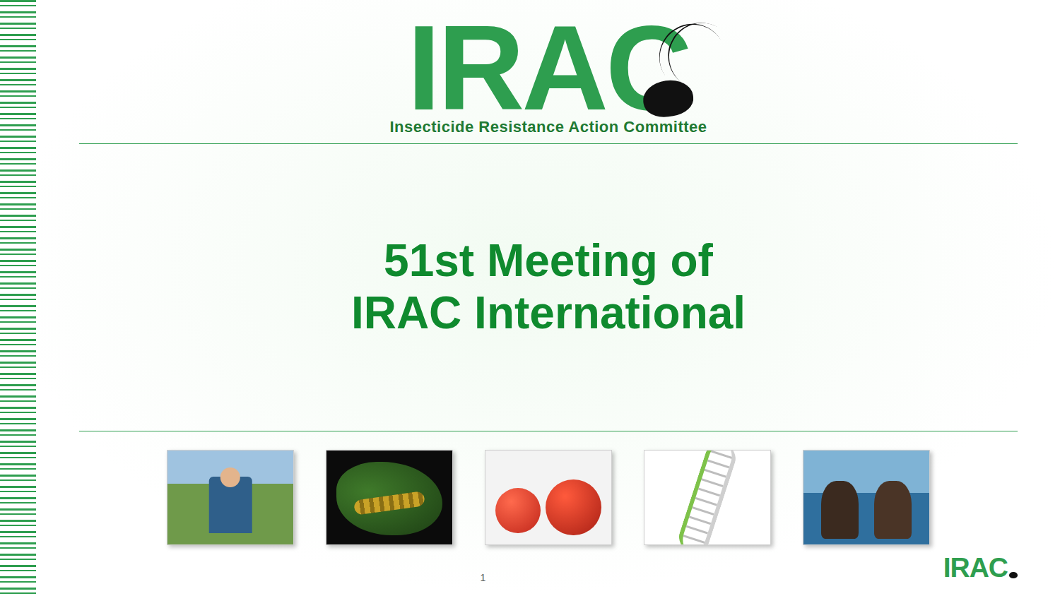IRAC
Insecticide Resistance Action Committee
51st Meeting of
IRAC International
1
IRAC